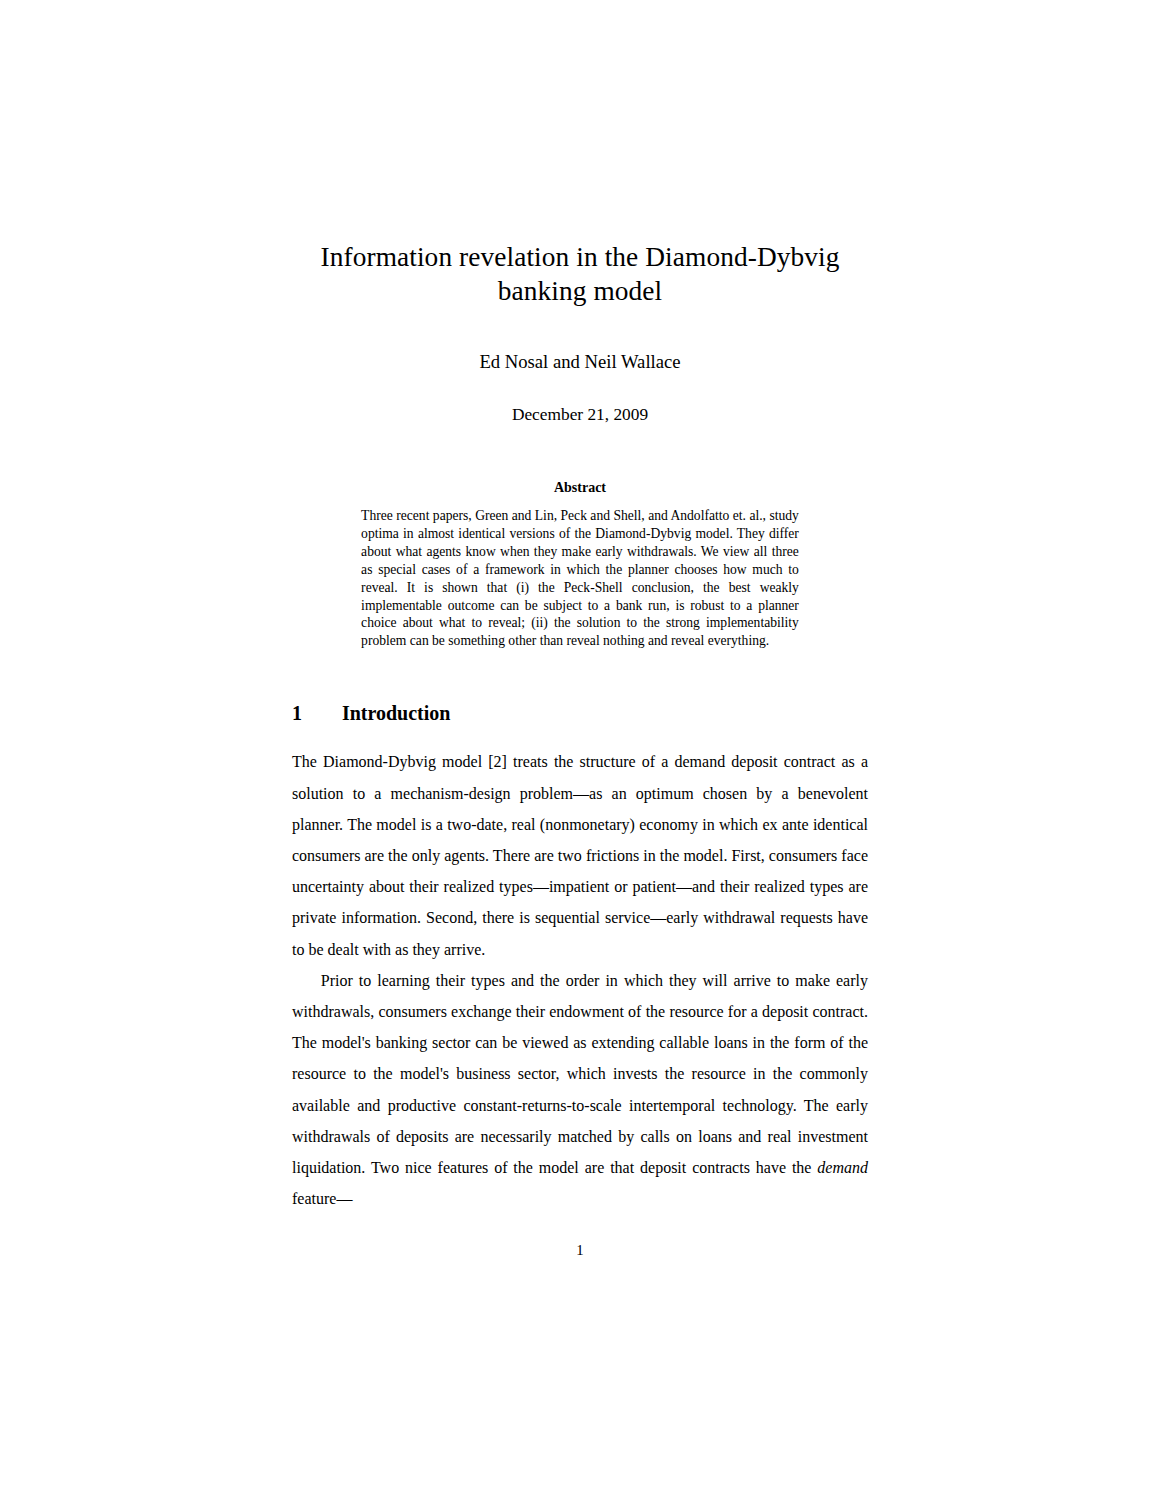Information revelation in the Diamond-Dybvig
banking model
Ed Nosal and Neil Wallace
December 21, 2009
Abstract
Three recent papers, Green and Lin, Peck and Shell, and Andolfatto et. al., study optima in almost identical versions of the Diamond-Dybvig model. They differ about what agents know when they make early withdrawals. We view all three as special cases of a framework in which the planner chooses how much to reveal. It is shown that (i) the Peck-Shell conclusion, the best weakly implementable outcome can be subject to a bank run, is robust to a planner choice about what to reveal; (ii) the solution to the strong implementability problem can be something other than reveal nothing and reveal everything.
1 Introduction
The Diamond-Dybvig model [2] treats the structure of a demand deposit contract as a solution to a mechanism-design problem—as an optimum chosen by a benevolent planner. The model is a two-date, real (nonmonetary) economy in which ex ante identical consumers are the only agents. There are two frictions in the model. First, consumers face uncertainty about their realized types—impatient or patient—and their realized types are private information. Second, there is sequential service—early withdrawal requests have to be dealt with as they arrive.
Prior to learning their types and the order in which they will arrive to make early withdrawals, consumers exchange their endowment of the resource for a deposit contract. The model's banking sector can be viewed as extending callable loans in the form of the resource to the model's business sector, which invests the resource in the commonly available and productive constant-returns-to-scale intertemporal technology. The early withdrawals of deposits are necessarily matched by calls on loans and real investment liquidation. Two nice features of the model are that deposit contracts have the demand feature—
1